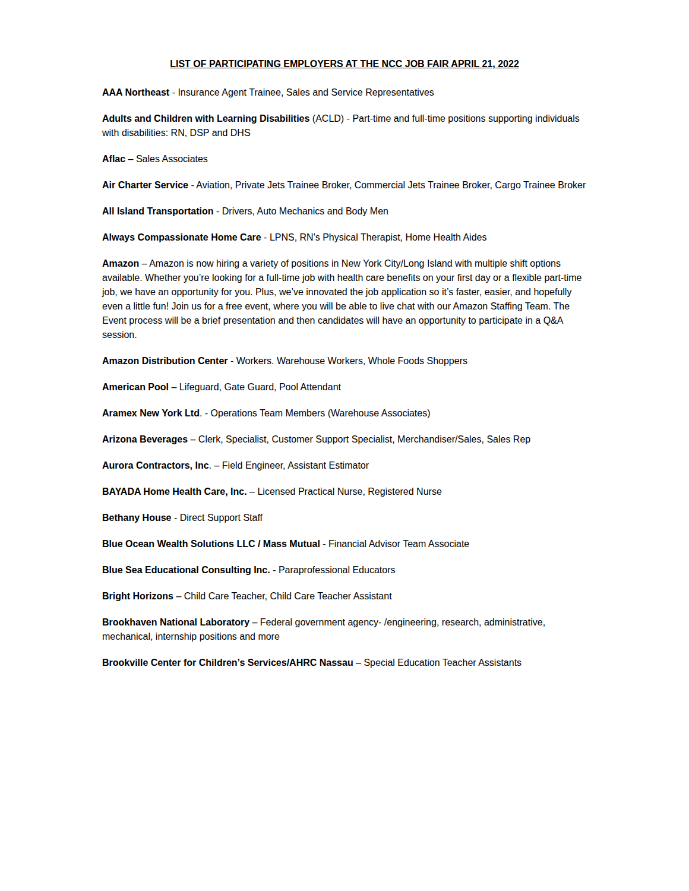LIST OF PARTICIPATING EMPLOYERS AT THE NCC JOB FAIR APRIL 21, 2022
AAA Northeast - Insurance Agent Trainee, Sales and Service Representatives
Adults and Children with Learning Disabilities (ACLD) - Part-time and full-time positions supporting individuals with disabilities: RN, DSP and DHS
Aflac – Sales Associates
Air Charter Service - Aviation, Private Jets Trainee Broker, Commercial Jets Trainee Broker, Cargo Trainee Broker
All Island Transportation - Drivers, Auto Mechanics and Body Men
Always Compassionate Home Care - LPNS, RN's Physical Therapist, Home Health Aides
Amazon – Amazon is now hiring a variety of positions in New York City/Long Island with multiple shift options available. Whether you’re looking for a full-time job with health care benefits on your first day or a flexible part-time job, we have an opportunity for you. Plus, we’ve innovated the job application so it’s faster, easier, and hopefully even a little fun! Join us for a free event, where you will be able to live chat with our Amazon Staffing Team. The Event process will be a brief presentation and then candidates will have an opportunity to participate in a Q&A session.
Amazon Distribution Center - Workers. Warehouse Workers, Whole Foods Shoppers
American Pool – Lifeguard, Gate Guard, Pool Attendant
Aramex New York Ltd. - Operations Team Members (Warehouse Associates)
Arizona Beverages – Clerk, Specialist, Customer Support Specialist, Merchandiser/Sales, Sales Rep
Aurora Contractors, Inc. – Field Engineer, Assistant Estimator
BAYADA Home Health Care, Inc. – Licensed Practical Nurse, Registered Nurse
Bethany House - Direct Support Staff
Blue Ocean Wealth Solutions LLC / Mass Mutual - Financial Advisor Team Associate
Blue Sea Educational Consulting Inc. - Paraprofessional Educators
Bright Horizons – Child Care Teacher, Child Care Teacher Assistant
Brookhaven National Laboratory – Federal government agency- /engineering, research, administrative, mechanical, internship positions and more
Brookville Center for Children’s Services/AHRC Nassau – Special Education Teacher Assistants